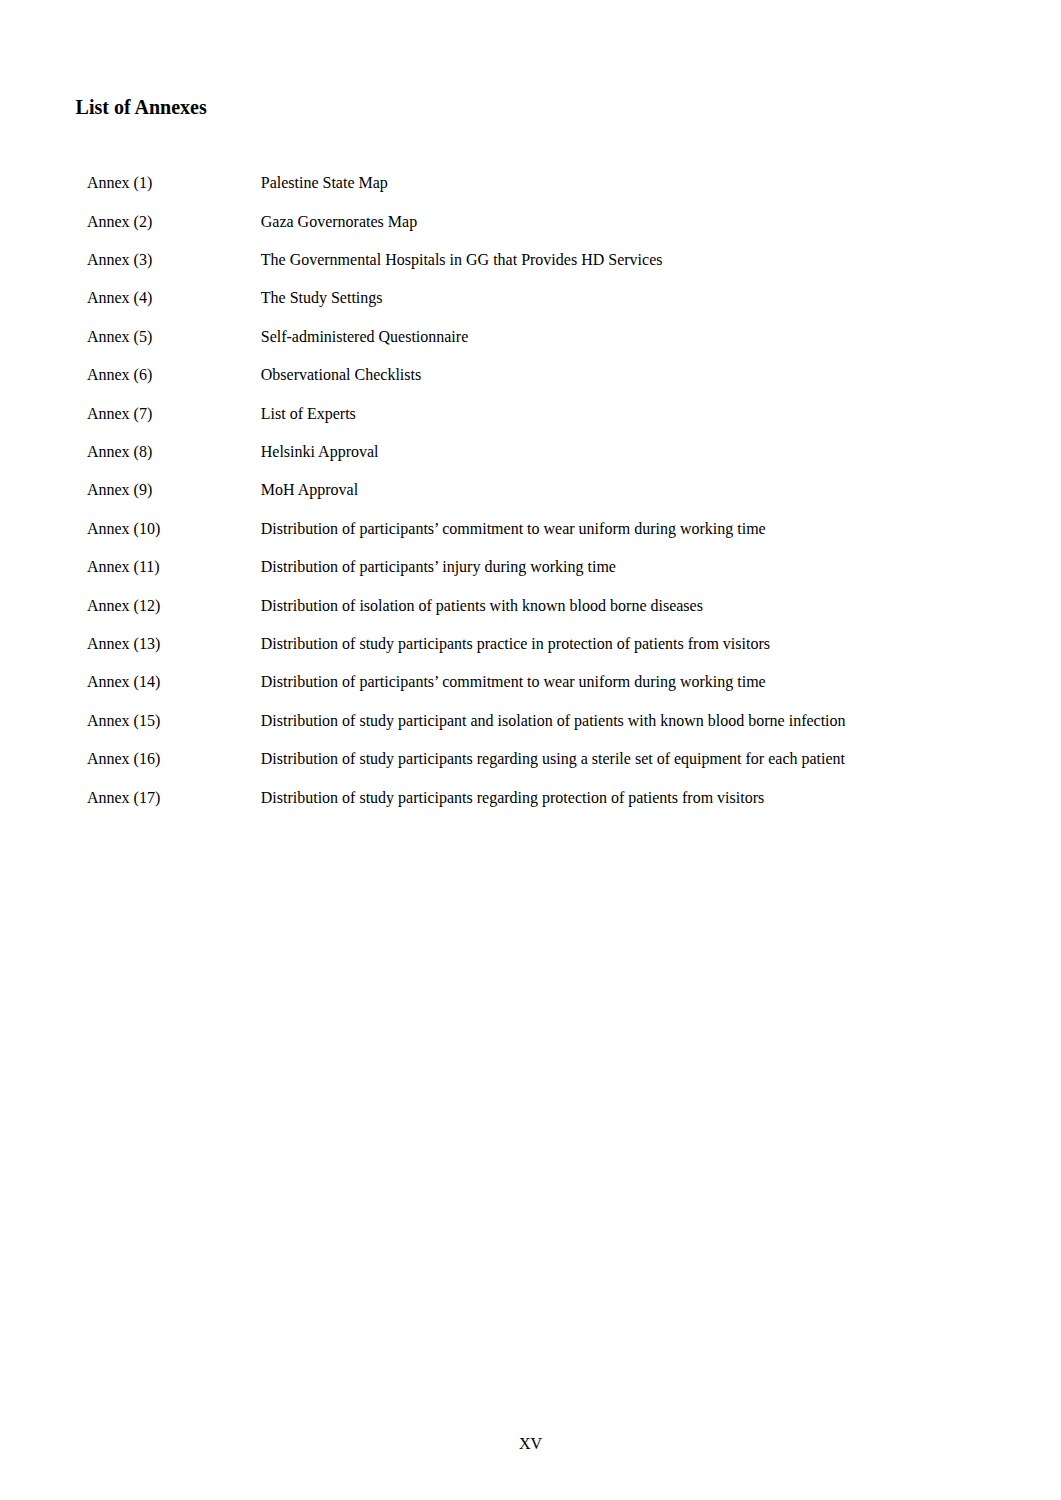List of Annexes
| Annex (1) | Palestine State Map |
| Annex (2) | Gaza Governorates Map |
| Annex (3) | The Governmental Hospitals in GG that Provides HD Services |
| Annex (4) | The Study Settings |
| Annex (5) | Self-administered Questionnaire |
| Annex (6) | Observational Checklists |
| Annex (7) | List of Experts |
| Annex (8) | Helsinki Approval |
| Annex (9) | MoH Approval |
| Annex (10) | Distribution of participants’ commitment to wear uniform during working time |
| Annex (11) | Distribution of participants’ injury during working time |
| Annex (12) | Distribution of isolation of patients with known blood borne diseases |
| Annex (13) | Distribution of study participants practice in protection of patients from visitors |
| Annex (14) | Distribution of participants’ commitment to wear uniform during working time |
| Annex (15) | Distribution of study participant and isolation of patients with known blood borne infection |
| Annex (16) | Distribution of study participants regarding using a sterile set of equipment for each patient |
| Annex (17) | Distribution of study participants regarding protection of patients from visitors |
XV